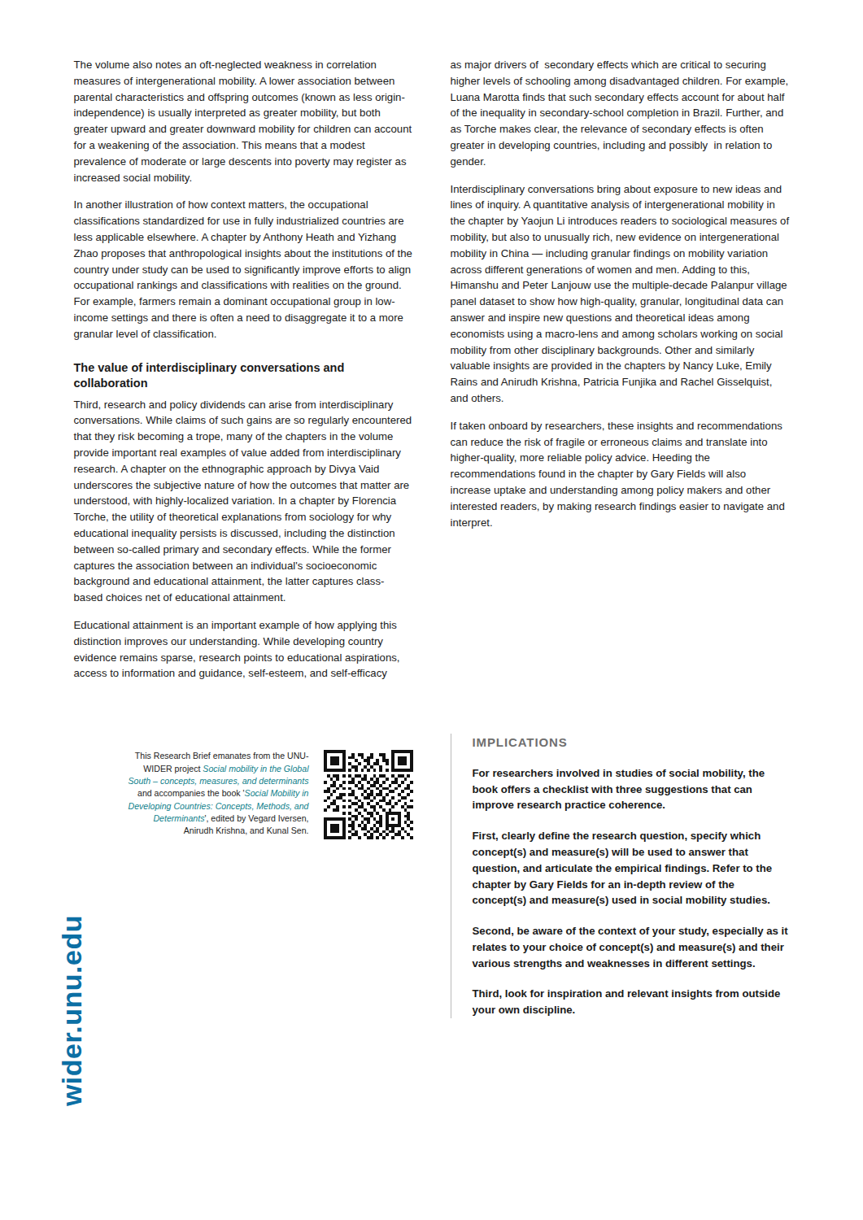wider.unu.edu
The volume also notes an oft-neglected weakness in correlation measures of intergenerational mobility. A lower association between parental characteristics and offspring outcomes (known as less origin-independence) is usually interpreted as greater mobility, but both greater upward and greater downward mobility for children can account for a weakening of the association. This means that a modest prevalence of moderate or large descents into poverty may register as increased social mobility.
In another illustration of how context matters, the occupational classifications standardized for use in fully industrialized countries are less applicable elsewhere. A chapter by Anthony Heath and Yizhang Zhao proposes that anthropological insights about the institutions of the country under study can be used to significantly improve efforts to align occupational rankings and classifications with realities on the ground. For example, farmers remain a dominant occupational group in low-income settings and there is often a need to disaggregate it to a more granular level of classification.
The value of interdisciplinary conversations and collaboration
Third, research and policy dividends can arise from interdisciplinary conversations. While claims of such gains are so regularly encountered that they risk becoming a trope, many of the chapters in the volume provide important real examples of value added from interdisciplinary research. A chapter on the ethnographic approach by Divya Vaid underscores the subjective nature of how the outcomes that matter are understood, with highly-localized variation. In a chapter by Florencia Torche, the utility of theoretical explanations from sociology for why educational inequality persists is discussed, including the distinction between so-called primary and secondary effects. While the former captures the association between an individual's socioeconomic background and educational attainment, the latter captures class-based choices net of educational attainment.
Educational attainment is an important example of how applying this distinction improves our understanding. While developing country evidence remains sparse, research points to educational aspirations, access to information and guidance, self-esteem, and self-efficacy
as major drivers of secondary effects which are critical to securing higher levels of schooling among disadvantaged children. For example, Luana Marotta finds that such secondary effects account for about half of the inequality in secondary-school completion in Brazil. Further, and as Torche makes clear, the relevance of secondary effects is often greater in developing countries, including and possibly in relation to gender.
Interdisciplinary conversations bring about exposure to new ideas and lines of inquiry. A quantitative analysis of intergenerational mobility in the chapter by Yaojun Li introduces readers to sociological measures of mobility, but also to unusually rich, new evidence on intergenerational mobility in China — including granular findings on mobility variation across different generations of women and men. Adding to this, Himanshu and Peter Lanjouw use the multiple-decade Palanpur village panel dataset to show how high-quality, granular, longitudinal data can answer and inspire new questions and theoretical ideas among economists using a macro-lens and among scholars working on social mobility from other disciplinary backgrounds. Other and similarly valuable insights are provided in the chapters by Nancy Luke, Emily Rains and Anirudh Krishna, Patricia Funjika and Rachel Gisselquist, and others.
If taken onboard by researchers, these insights and recommendations can reduce the risk of fragile or erroneous claims and translate into higher-quality, more reliable policy advice. Heeding the recommendations found in the chapter by Gary Fields will also increase uptake and understanding among policy makers and other interested readers, by making research findings easier to navigate and interpret.
This Research Brief emanates from the UNU-WIDER project Social mobility in the Global South – concepts, measures, and determinants and accompanies the book 'Social Mobility in Developing Countries: Concepts, Methods, and Determinants', edited by Vegard Iversen, Anirudh Krishna, and Kunal Sen.
Implications
For researchers involved in studies of social mobility, the book offers a checklist with three suggestions that can improve research practice coherence.
First, clearly define the research question, specify which concept(s) and measure(s) will be used to answer that question, and articulate the empirical findings. Refer to the chapter by Gary Fields for an in-depth review of the concept(s) and measure(s) used in social mobility studies.
Second, be aware of the context of your study, especially as it relates to your choice of concept(s) and measure(s) and their various strengths and weaknesses in different settings.
Third, look for inspiration and relevant insights from outside your own discipline.